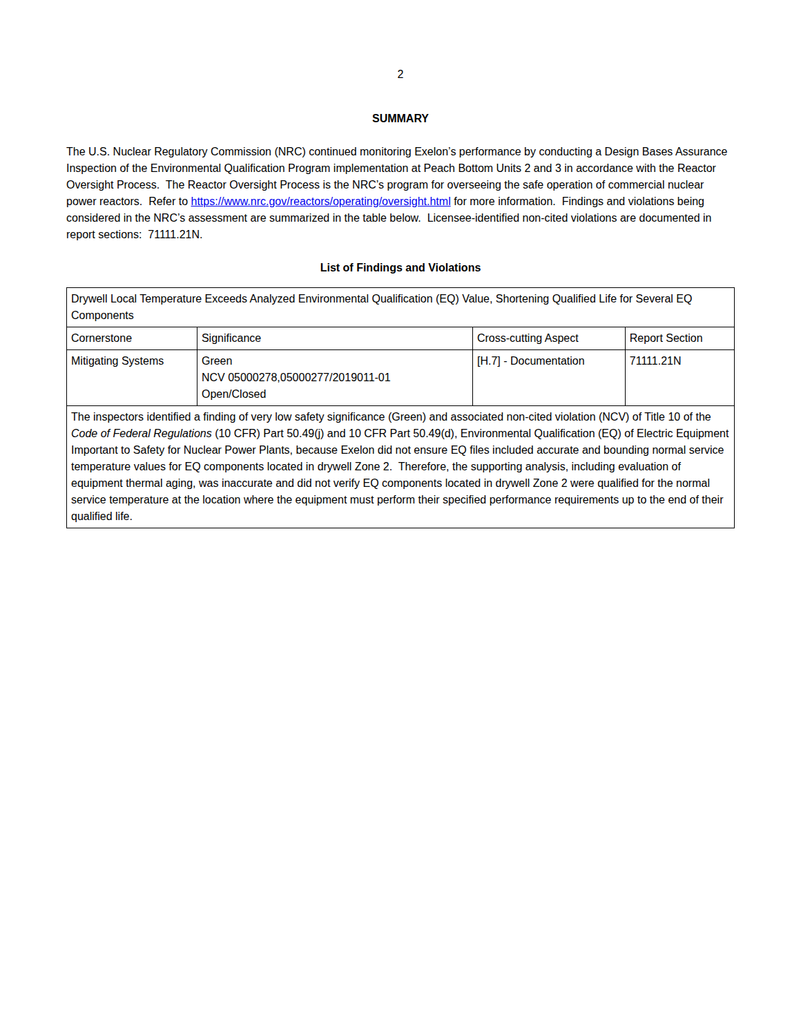2
SUMMARY
The U.S. Nuclear Regulatory Commission (NRC) continued monitoring Exelon’s performance by conducting a Design Bases Assurance Inspection of the Environmental Qualification Program implementation at Peach Bottom Units 2 and 3 in accordance with the Reactor Oversight Process. The Reactor Oversight Process is the NRC’s program for overseeing the safe operation of commercial nuclear power reactors. Refer to https://www.nrc.gov/reactors/operating/oversight.html for more information. Findings and violations being considered in the NRC’s assessment are summarized in the table below. Licensee-identified non-cited violations are documented in report sections: 71111.21N.
List of Findings and Violations
| Drywell Local Temperature Exceeds Analyzed Environmental Qualification (EQ) Value, Shortening Qualified Life for Several EQ Components |
| Cornerstone | Significance | Cross-cutting Aspect | Report Section |
| Mitigating Systems | Green NCV 05000278,05000277/2019011-01 Open/Closed | [H.7] - Documentation | 71111.21N |
| The inspectors identified a finding of very low safety significance (Green) and associated non-cited violation (NCV) of Title 10 of the Code of Federal Regulations (10 CFR) Part 50.49(j) and 10 CFR Part 50.49(d), Environmental Qualification (EQ) of Electric Equipment Important to Safety for Nuclear Power Plants, because Exelon did not ensure EQ files included accurate and bounding normal service temperature values for EQ components located in drywell Zone 2. Therefore, the supporting analysis, including evaluation of equipment thermal aging, was inaccurate and did not verify EQ components located in drywell Zone 2 were qualified for the normal service temperature at the location where the equipment must perform their specified performance requirements up to the end of their qualified life. |